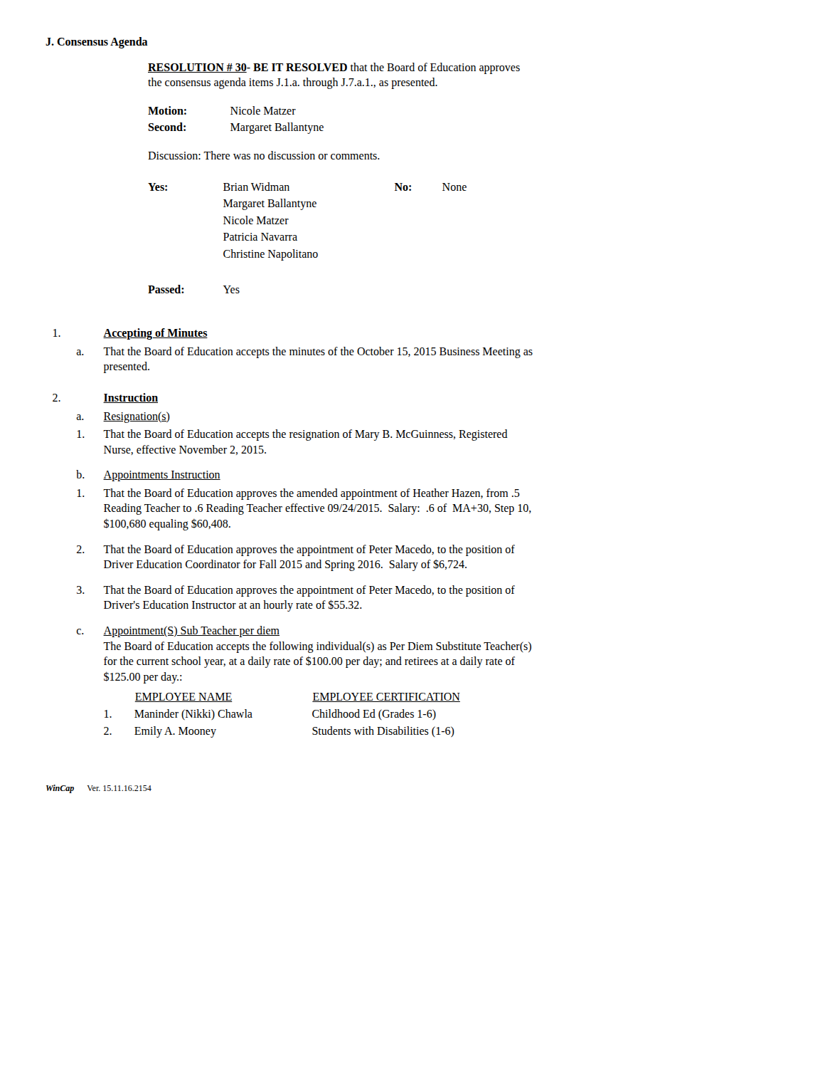J. Consensus Agenda
RESOLUTION # 30- BE IT RESOLVED that the Board of Education approves the consensus agenda items J.1.a. through J.7.a.1., as presented.
| Motion: | Nicole Matzer |
| Second: | Margaret Ballantyne |
Discussion: There was no discussion or comments.
| Yes: | Brian Widman | No: | None |
| | Margaret Ballantyne | | |
| | Nicole Matzer | | |
| | Patricia Navarra | | |
| | Christine Napolitano | | |
Passed: Yes
1.
Accepting of Minutes
a.
That the Board of Education accepts the minutes of the October 15, 2015 Business Meeting as presented.
2.
Instruction
a.
Resignation(s)
1.
That the Board of Education accepts the resignation of Mary B. McGuinness, Registered Nurse, effective November 2, 2015.
b.
Appointments Instruction
1.
That the Board of Education approves the amended appointment of Heather Hazen, from .5 Reading Teacher to .6 Reading Teacher effective 09/24/2015. Salary: .6 of MA+30, Step 10, $100,680 equaling $60,408.
2.
That the Board of Education approves the appointment of Peter Macedo, to the position of Driver Education Coordinator for Fall 2015 and Spring 2016. Salary of $6,724.
3.
That the Board of Education approves the appointment of Peter Macedo, to the position of Driver's Education Instructor at an hourly rate of $55.32.
c.
Appointment(S) Sub Teacher per diem
The Board of Education accepts the following individual(s) as Per Diem Substitute Teacher(s) for the current school year, at a daily rate of $100.00 per day; and retirees at a daily rate of $125.00 per day.:
| | EMPLOYEE NAME | EMPLOYEE CERTIFICATION |
| 1. | Maninder (Nikki) Chawla | Childhood Ed (Grades 1-6) |
| 2. | Emily A. Mooney | Students with Disabilities (1-6) |
WinCap Ver. 15.11.16.2154